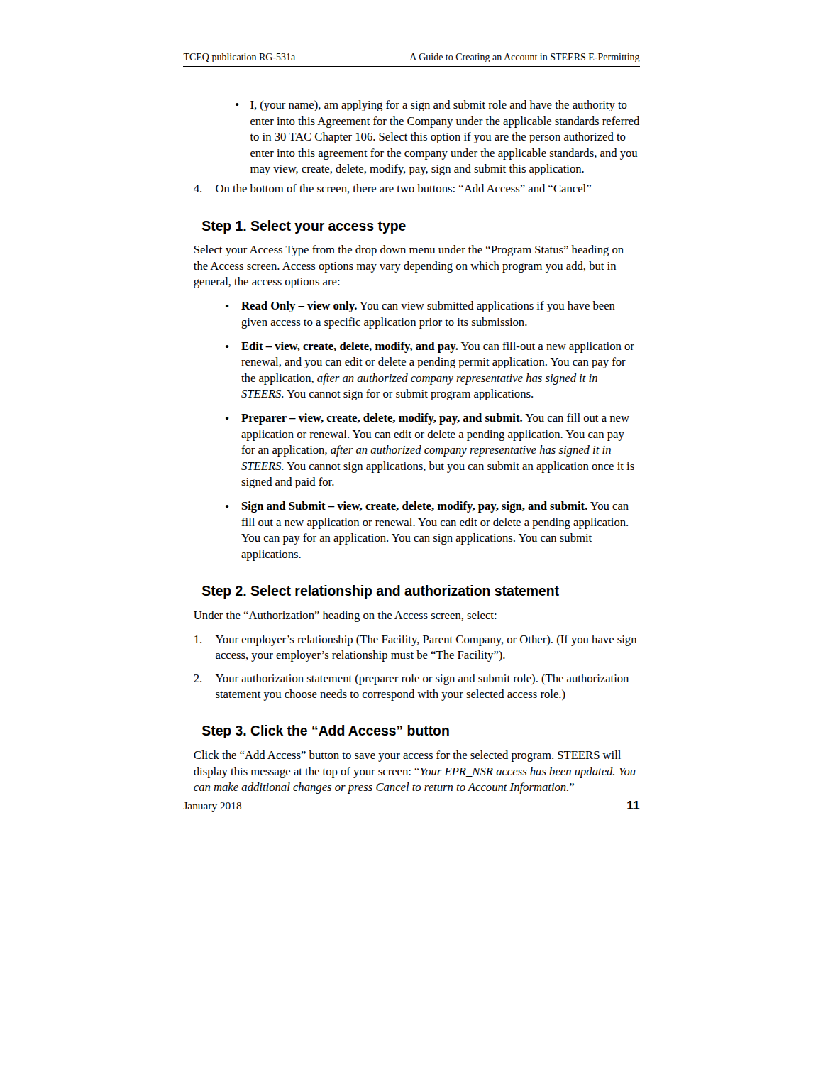TCEQ publication RG-531a
A Guide to Creating an Account in STEERS E-Permitting
I, (your name), am applying for a sign and submit role and have the authority to enter into this Agreement for the Company under the applicable standards referred to in 30 TAC Chapter 106. Select this option if you are the person authorized to enter into this agreement for the company under the applicable standards, and you may view, create, delete, modify, pay, sign and submit this application.
4. On the bottom of the screen, there are two buttons: “Add Access” and “Cancel”
Step 1. Select your access type
Select your Access Type from the drop down menu under the “Program Status” heading on the Access screen. Access options may vary depending on which program you add, but in general, the access options are:
Read Only – view only. You can view submitted applications if you have been given access to a specific application prior to its submission.
Edit – view, create, delete, modify, and pay. You can fill-out a new application or renewal, and you can edit or delete a pending permit application. You can pay for the application, after an authorized company representative has signed it in STEERS. You cannot sign for or submit program applications.
Preparer – view, create, delete, modify, pay, and submit. You can fill out a new application or renewal. You can edit or delete a pending application. You can pay for an application, after an authorized company representative has signed it in STEERS. You cannot sign applications, but you can submit an application once it is signed and paid for.
Sign and Submit – view, create, delete, modify, pay, sign, and submit. You can fill out a new application or renewal. You can edit or delete a pending application. You can pay for an application. You can sign applications. You can submit applications.
Step 2. Select relationship and authorization statement
Under the “Authorization” heading on the Access screen, select:
1. Your employer’s relationship (The Facility, Parent Company, or Other). (If you have sign access, your employer’s relationship must be “The Facility”).
2. Your authorization statement (preparer role or sign and submit role). (The authorization statement you choose needs to correspond with your selected access role.)
Step 3. Click the “Add Access” button
Click the “Add Access” button to save your access for the selected program. STEERS will display this message at the top of your screen: “Your EPR_NSR access has been updated. You can make additional changes or press Cancel to return to Account Information.”
January 2018
11